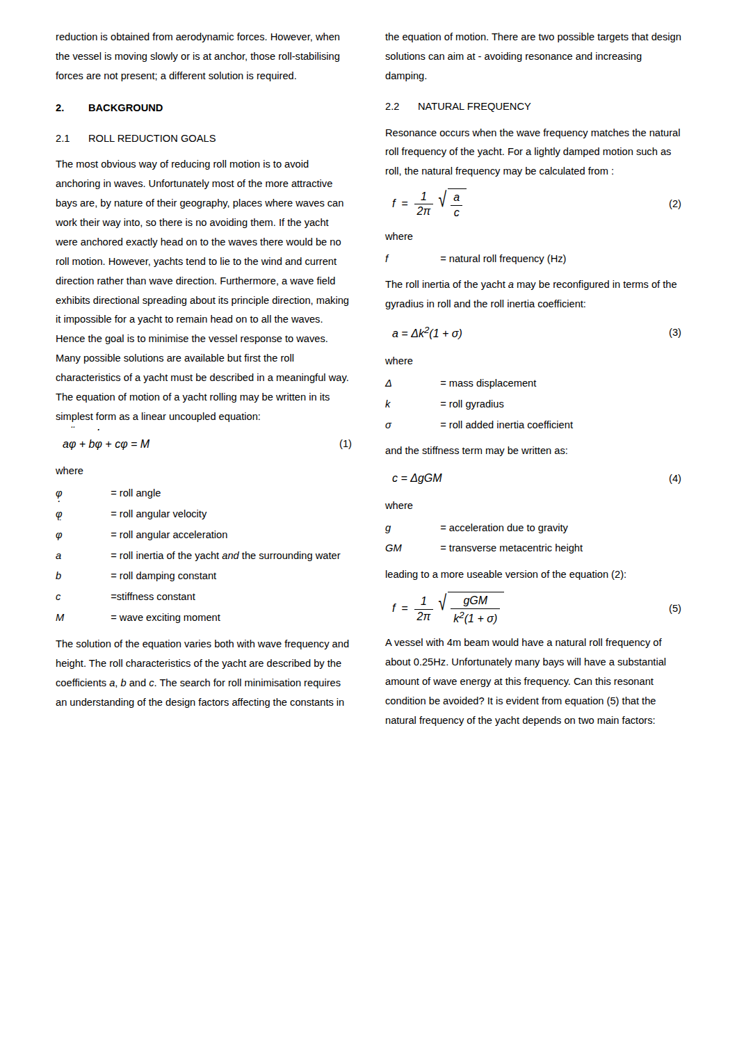reduction is obtained from aerodynamic forces. However, when the vessel is moving slowly or is at anchor, those roll-stabilising forces are not present; a different solution is required.
2. BACKGROUND
2.1 ROLL REDUCTION GOALS
The most obvious way of reducing roll motion is to avoid anchoring in waves. Unfortunately most of the more attractive bays are, by nature of their geography, places where waves can work their way into, so there is no avoiding them. If the yacht were anchored exactly head on to the waves there would be no roll motion. However, yachts tend to lie to the wind and current direction rather than wave direction. Furthermore, a wave field exhibits directional spreading about its principle direction, making it impossible for a yacht to remain head on to all the waves. Hence the goal is to minimise the vessel response to waves. Many possible solutions are available but first the roll characteristics of a yacht must be described in a meaningful way.
The equation of motion of a yacht rolling may be written in its simplest form as a linear uncoupled equation:
aφ + bφ + cφ = M
(1)
where
| φ | | = roll angle |
| φ | | = roll angular velocity |
| φ | | = roll angular acceleration |
| a | | = roll inertia of the yacht and the surrounding water |
| b | | = roll damping constant |
| c | | =stiffness constant |
| M | | = wave exciting moment |
The solution of the equation varies both with wave frequency and height. The roll characteristics of the yacht are described by the coefficients a, b and c. The search for roll minimisation requires an understanding of the design factors affecting the constants in the equation of motion. There are two possible targets that design solutions can aim at - avoiding resonance and increasing damping.
2.2 NATURAL FREQUENCY
Resonance occurs when the wave frequency matches the natural roll frequency of the yacht. For a lightly damped motion such as roll, the natural frequency may be calculated from :
f = 12π √ac
(2)
where
| f | | = natural roll frequency (Hz) |
The roll inertia of the yacht a may be reconfigured in terms of the gyradius in roll and the roll inertia coefficient:
a = Δk2(1 + σ)
(3)
where
| Δ | | = mass displacement |
| k | | = roll gyradius |
| σ | | = roll added inertia coefficient |
and the stiffness term may be written as:
c = ΔgGM
(4)
where
| g | | = acceleration due to gravity |
| GM | | = transverse metacentric height |
leading to a more useable version of the equation (2):
f = 12π √gGM k2(1 + σ)
(5)
A vessel with 4m beam would have a natural roll frequency of about 0.25Hz. Unfortunately many bays will have a substantial amount of wave energy at this frequency. Can this resonant condition be avoided? It is evident from equation (5) that the natural frequency of the yacht depends on two main factors: